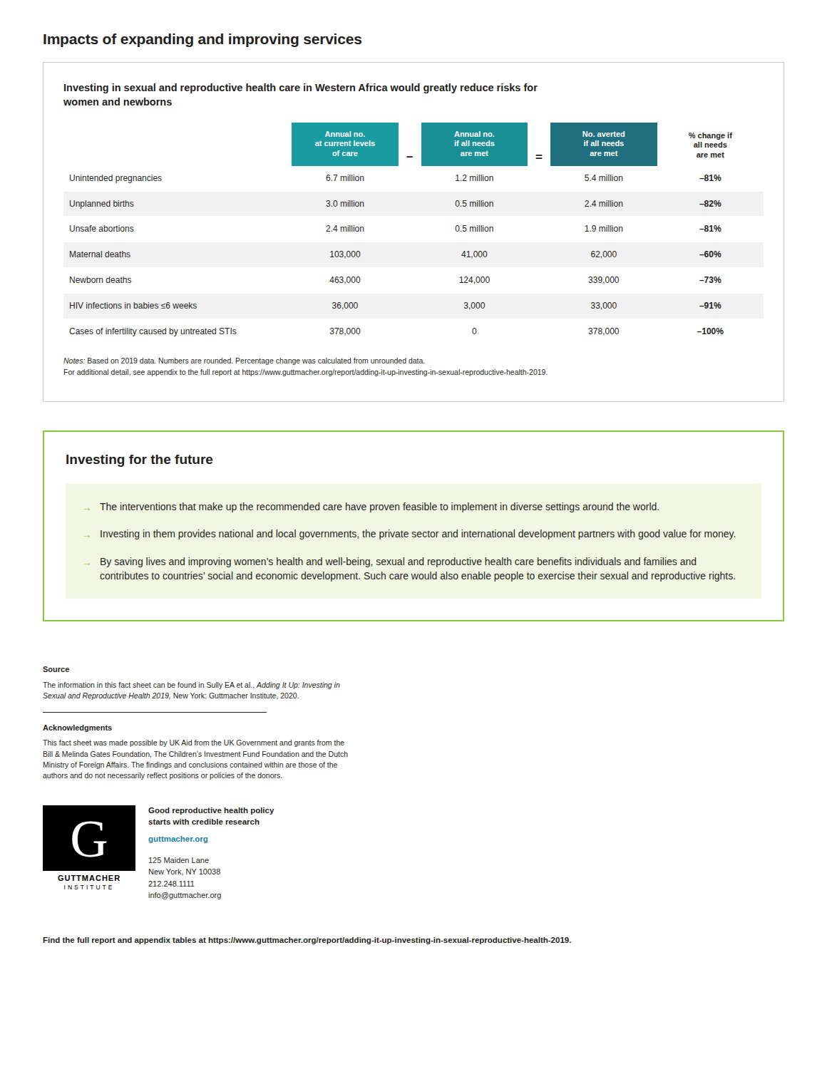Impacts of expanding and improving services
Investing in sexual and reproductive health care in Western Africa would greatly reduce risks for
women and newborns
| | Annual no. at current levels of care | − | Annual no. if all needs are met | = | No. averted if all needs are met | % change if all needs are met |
| --- | --- | --- | --- | --- | --- | --- |
| Unintended pregnancies | 6.7 million | | 1.2 million | | 5.4 million | –81% |
| Unplanned births | 3.0 million | | 0.5 million | | 2.4 million | –82% |
| Unsafe abortions | 2.4 million | | 0.5 million | | 1.9 million | –81% |
| Maternal deaths | 103,000 | | 41,000 | | 62,000 | –60% |
| Newborn deaths | 463,000 | | 124,000 | | 339,000 | –73% |
| HIV infections in babies ≤6 weeks | 36,000 | | 3,000 | | 33,000 | –91% |
| Cases of infertility caused by untreated STIs | 378,000 | | 0 | | 378,000 | –100% |
Notes: Based on 2019 data. Numbers are rounded. Percentage change was calculated from unrounded data.
For additional detail, see appendix to the full report at https://www.guttmacher.org/report/adding-it-up-investing-in-sexual-reproductive-health-2019.
Investing for the future
The interventions that make up the recommended care have proven feasible to implement in diverse settings around the world.
Investing in them provides national and local governments, the private sector and international development partners with good value for money.
By saving lives and improving women’s health and well-being, sexual and reproductive health care benefits individuals and families and contributes to countries’ social and economic development. Such care would also enable people to exercise their sexual and reproductive rights.
Source
The information in this fact sheet can be found in Sully EA et al., Adding It Up: Investing in Sexual and Reproductive Health 2019, New York: Guttmacher Institute, 2020.
Acknowledgments
This fact sheet was made possible by UK Aid from the UK Government and grants from the Bill & Melinda Gates Foundation, The Children’s Investment Fund Foundation and the Dutch Ministry of Foreign Affairs. The findings and conclusions contained within are those of the authors and do not necessarily reflect positions or policies of the donors.
G GUTTMACHER INSTITUTE
Good reproductive health policy
starts with credible research
guttmacher.org
125 Maiden Lane
New York, NY 10038
212.248.1111
info@guttmacher.org
Find the full report and appendix tables at https://www.guttmacher.org/report/adding-it-up-investing-in-sexual-reproductive-health-2019.